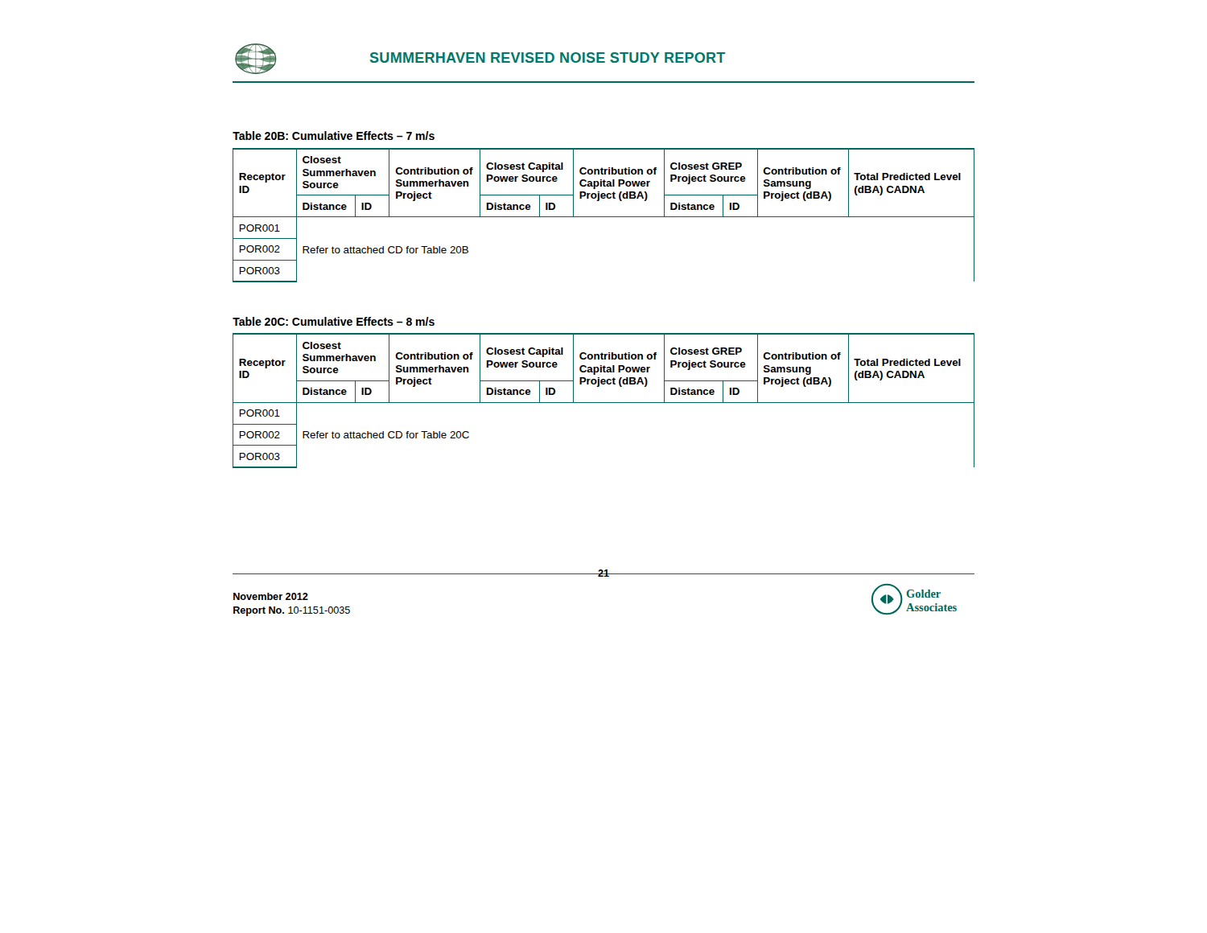SUMMERHAVEN REVISED NOISE STUDY REPORT
Table 20B: Cumulative Effects – 7 m/s
| Receptor ID | Closest Summerhaven Source | Contribution of Summerhaven Project | Closest Capital Power Source | Contribution of Capital Power Project (dBA) | Closest GREP Project Source | Contribution of Samsung Project (dBA) | Total Predicted Level (dBA) CADNA |
| --- | --- | --- | --- | --- | --- | --- | --- |
| Distance | ID | Distance | ID | Distance | ID |
| POR001 | Refer to attached CD for Table 20B |
| POR002 |
| POR003 |
Table 20C: Cumulative Effects – 8 m/s
| Receptor ID | Closest Summerhaven Source | Contribution of Summerhaven Project | Closest Capital Power Source | Contribution of Capital Power Project (dBA) | Closest GREP Project Source | Contribution of Samsung Project (dBA) | Total Predicted Level (dBA) CADNA |
| --- | --- | --- | --- | --- | --- | --- | --- |
| Distance | ID | Distance | ID | Distance | ID |
| POR001 | Refer to attached CD for Table 20C |
| POR002 |
| POR003 |
November 2012
Report No. 10-1151-0035
21
Golder Associates